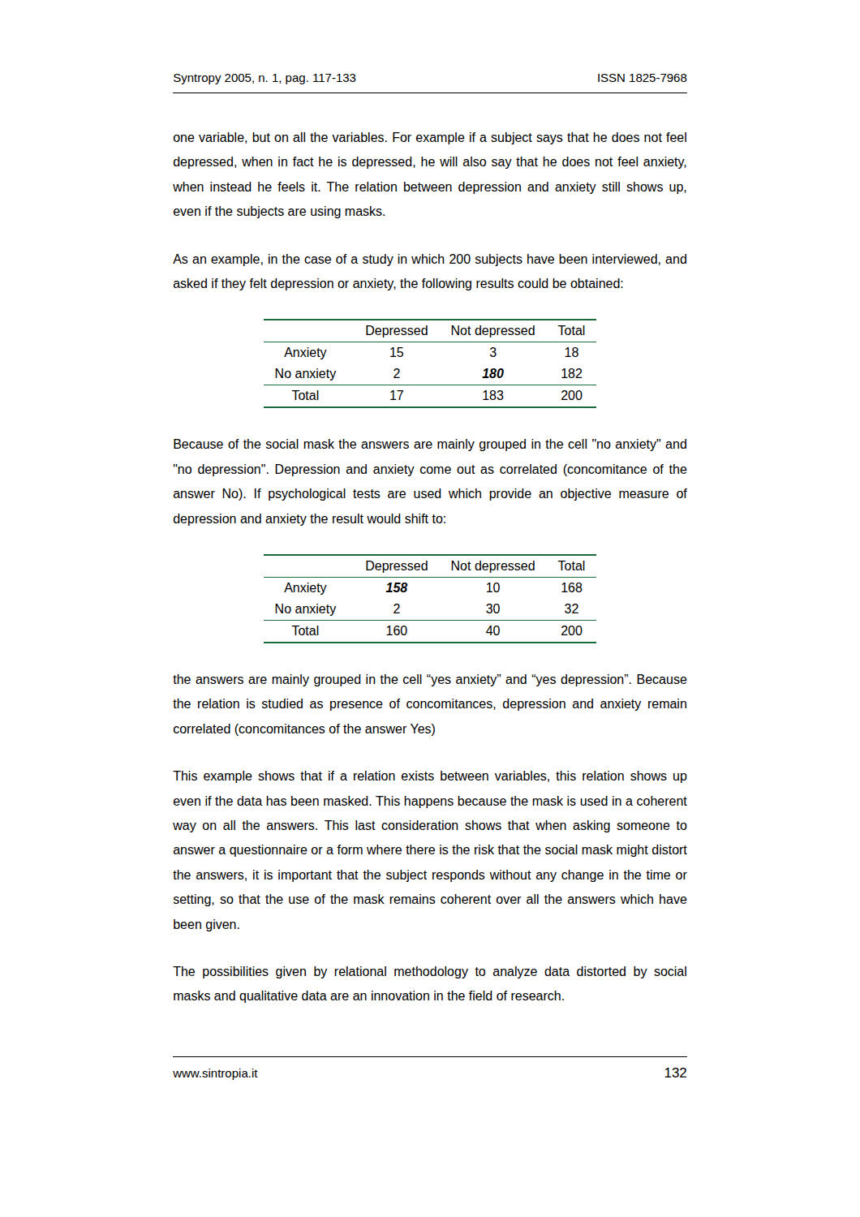Syntropy 2005, n. 1, pag. 117-133
ISSN 1825-7968
one variable, but on all the variables. For example if a subject says that he does not feel depressed, when in fact he is depressed, he will also say that he does not feel anxiety, when instead he feels it. The relation between depression and anxiety still shows up, even if the subjects are using masks.
As an example, in the case of a study in which 200 subjects have been interviewed, and asked if they felt depression or anxiety, the following results could be obtained:
| | Depressed | Not depressed | Total |
| --- | --- | --- | --- |
| Anxiety | 15 | 3 | 18 |
| No anxiety | 2 | 180 | 182 |
| Total | 17 | 183 | 200 |
Because of the social mask the answers are mainly grouped in the cell "no anxiety" and "no depression". Depression and anxiety come out as correlated (concomitance of the answer No). If psychological tests are used which provide an objective measure of depression and anxiety the result would shift to:
| | Depressed | Not depressed | Total |
| --- | --- | --- | --- |
| Anxiety | 158 | 10 | 168 |
| No anxiety | 2 | 30 | 32 |
| Total | 160 | 40 | 200 |
the answers are mainly grouped in the cell “yes anxiety” and “yes depression”. Because the relation is studied as presence of concomitances, depression and anxiety remain correlated (concomitances of the answer Yes)
This example shows that if a relation exists between variables, this relation shows up even if the data has been masked. This happens because the mask is used in a coherent way on all the answers. This last consideration shows that when asking someone to answer a questionnaire or a form where there is the risk that the social mask might distort the answers, it is important that the subject responds without any change in the time or setting, so that the use of the mask remains coherent over all the answers which have been given.
The possibilities given by relational methodology to analyze data distorted by social masks and qualitative data are an innovation in the field of research.
www.sintropia.it
132